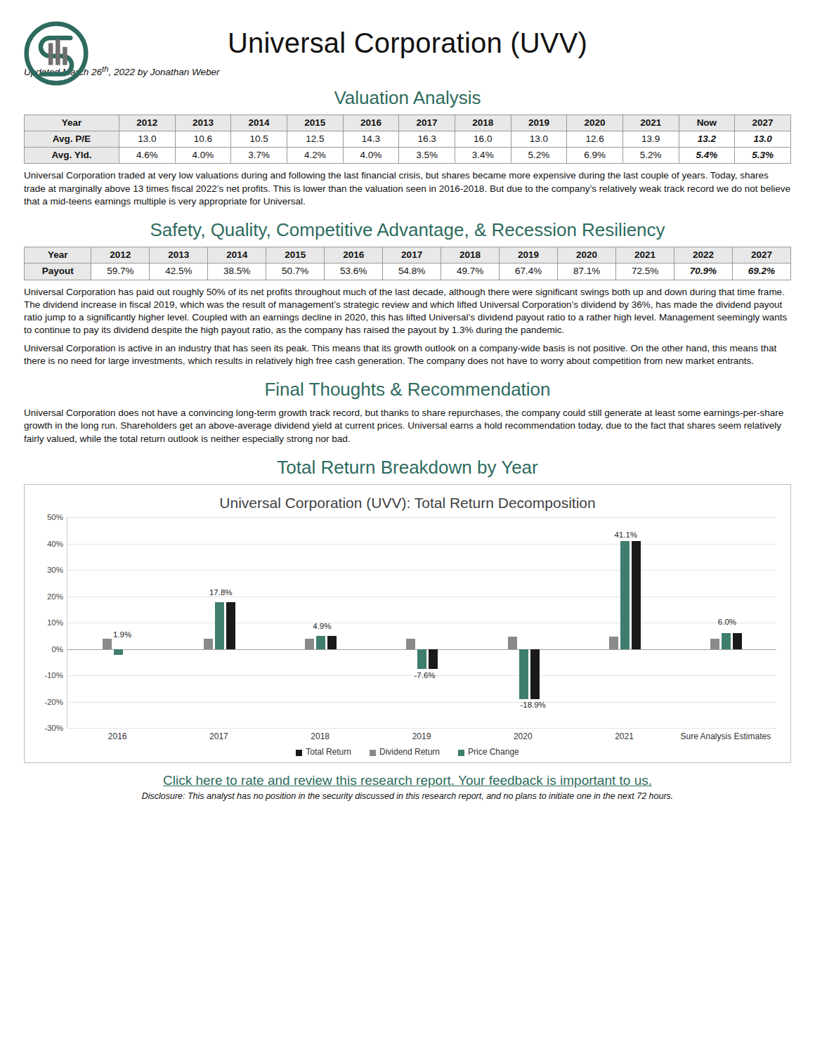Universal Corporation (UVV)
Updated March 26th, 2022 by Jonathan Weber
Valuation Analysis
| Year | 2012 | 2013 | 2014 | 2015 | 2016 | 2017 | 2018 | 2019 | 2020 | 2021 | Now | 2027 |
| --- | --- | --- | --- | --- | --- | --- | --- | --- | --- | --- | --- | --- |
| Avg. P/E | 13.0 | 10.6 | 10.5 | 12.5 | 14.3 | 16.3 | 16.0 | 13.0 | 12.6 | 13.9 | 13.2 | 13.0 |
| Avg. Yld. | 4.6% | 4.0% | 3.7% | 4.2% | 4.0% | 3.5% | 3.4% | 5.2% | 6.9% | 5.2% | 5.4% | 5.3% |
Universal Corporation traded at very low valuations during and following the last financial crisis, but shares became more expensive during the last couple of years. Today, shares trade at marginally above 13 times fiscal 2022’s net profits. This is lower than the valuation seen in 2016-2018. But due to the company’s relatively weak track record we do not believe that a mid-teens earnings multiple is very appropriate for Universal.
Safety, Quality, Competitive Advantage, & Recession Resiliency
| Year | 2012 | 2013 | 2014 | 2015 | 2016 | 2017 | 2018 | 2019 | 2020 | 2021 | 2022 | 2027 |
| --- | --- | --- | --- | --- | --- | --- | --- | --- | --- | --- | --- | --- |
| Payout | 59.7% | 42.5% | 38.5% | 50.7% | 53.6% | 54.8% | 49.7% | 67.4% | 87.1% | 72.5% | 70.9% | 69.2% |
Universal Corporation has paid out roughly 50% of its net profits throughout much of the last decade, although there were significant swings both up and down during that time frame. The dividend increase in fiscal 2019, which was the result of management’s strategic review and which lifted Universal Corporation’s dividend by 36%, has made the dividend payout ratio jump to a significantly higher level. Coupled with an earnings decline in 2020, this has lifted Universal’s dividend payout ratio to a rather high level. Management seemingly wants to continue to pay its dividend despite the high payout ratio, as the company has raised the payout by 1.3% during the pandemic.
Universal Corporation is active in an industry that has seen its peak. This means that its growth outlook on a company-wide basis is not positive. On the other hand, this means that there is no need for large investments, which results in relatively high free cash generation. The company does not have to worry about competition from new market entrants.
Final Thoughts & Recommendation
Universal Corporation does not have a convincing long-term growth track record, but thanks to share repurchases, the company could still generate at least some earnings-per-share growth in the long run. Shareholders get an above-average dividend yield at current prices. Universal earns a hold recommendation today, due to the fact that shares seem relatively fairly valued, while the total return outlook is neither especially strong nor bad.
Total Return Breakdown by Year
Universal Corporation (UVV): Total Return Decomposition
50%
40%
30%
20%
10%
0%
-10%
-20%
-30%
1.9%
17.8%
4.9%
-7.6%
-18.9%
41.1%
6.0%
201620172018201920202021 Sure Analysis Estimates
Total Return Dividend Return Price Change
Click here to rate and review this research report. Your feedback is important to us.
Disclosure: This analyst has no position in the security discussed in this research report, and no plans to initiate one in the next 72 hours.